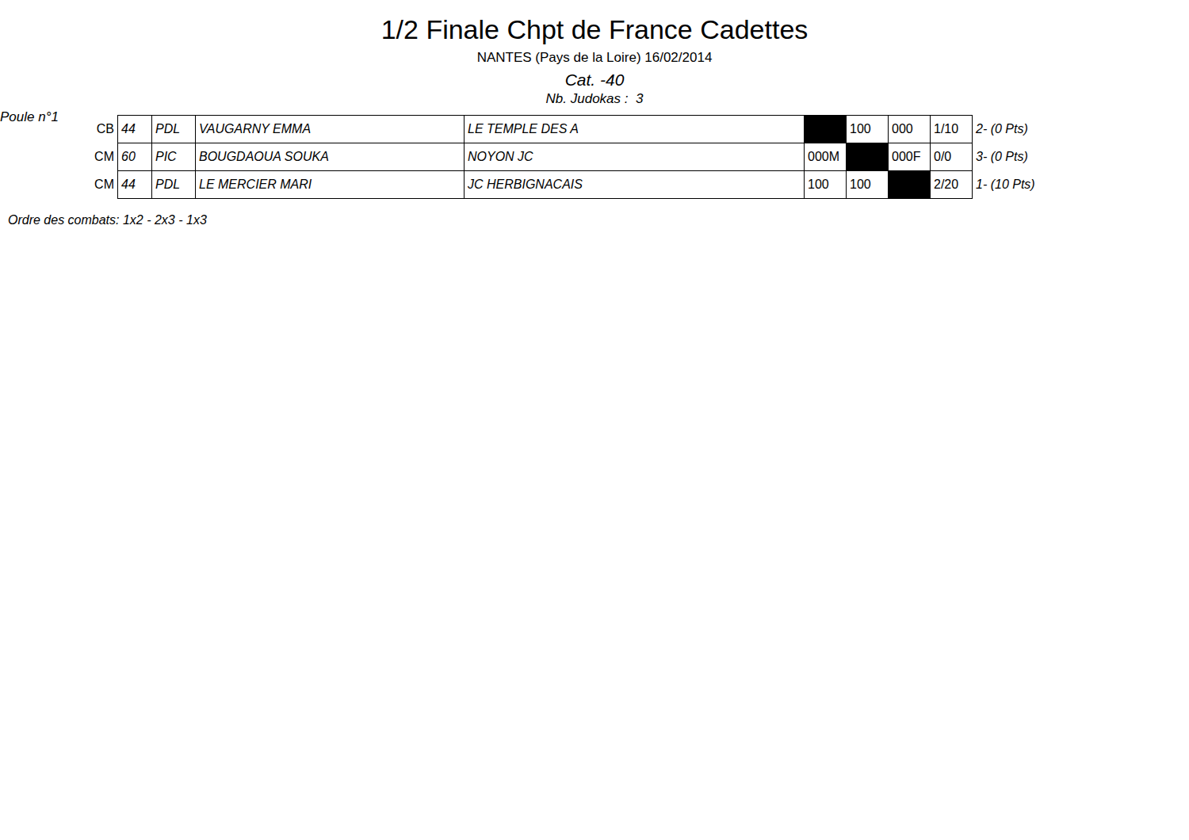1/2 Finale Chpt de France Cadettes
NANTES (Pays de la Loire) 16/02/2014
Cat. -40
Nb. Judokas : 3
Poule n°1
| CB | 44 | PDL | VAUGARNY EMMA | LE TEMPLE DES A | | 100 | 000 | 1/10 | 2- (0 Pts) |
| CM | 60 | PIC | BOUGDAOUA SOUKA | NOYON JC | 000M | | 000F | 0/0 | 3- (0 Pts) |
| CM | 44 | PDL | LE MERCIER MARI | JC HERBIGNACAIS | 100 | 100 | | 2/20 | 1- (10 Pts) |
Ordre des combats: 1x2 - 2x3 - 1x3